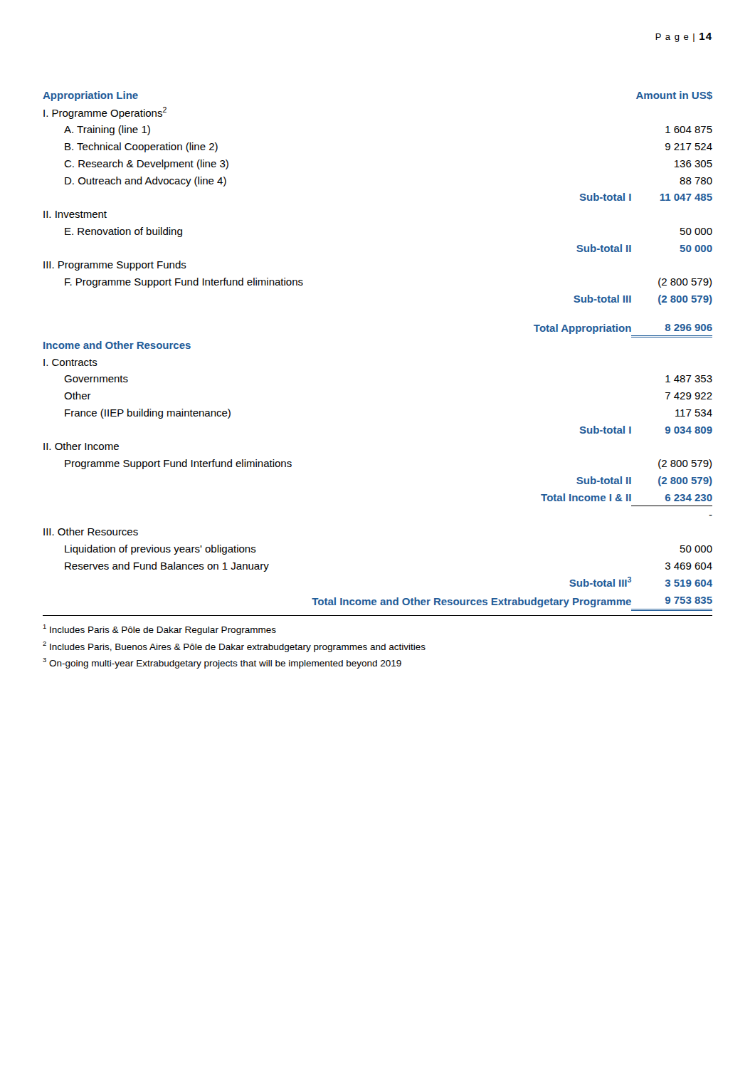P a g e | 14
| Appropriation Line | | Amount in US$ |
| I. Programme Operations 2 | | |
| A. Training (line 1) | | 1 604 875 |
| B. Technical Cooperation (line 2) | | 9 217 524 |
| C. Research & Develpment (line 3) | | 136 305 |
| D. Outreach and Advocacy (line 4) | | 88 780 |
| | Sub-total I | 11 047 485 |
| II. Investment | | |
| E. Renovation of building | | 50 000 |
| | Sub-total II | 50 000 |
| III. Programme Support Funds | | |
| F. Programme Support Fund Interfund eliminations | | (2 800 579) |
| | Sub-total III | (2 800 579) |
| | Total Appropriation | 8 296 906 |
| Income and Other Resources | | |
| I. Contracts | | |
| Governments | | 1 487 353 |
| Other | | 7 429 922 |
| France (IIEP building maintenance) | | 117 534 |
| | Sub-total I | 9 034 809 |
| II. Other Income | | |
| Programme Support Fund Interfund eliminations | | (2 800 579) |
| | Sub-total II | (2 800 579) |
| | Total Income I & II | 6 234 230 |
| | | - |
| III. Other Resources | | |
| Liquidation of previous years' obligations | | 50 000 |
| Reserves and Fund Balances on 1 January | | 3 469 604 |
| | Sub-total III 3 | 3 519 604 |
| | Total Income and Other Resources Extrabudgetary Programme | 9 753 835 |
1 Includes Paris & Pôle de Dakar Regular Programmes
2 Includes Paris, Buenos Aires & Pôle de Dakar extrabudgetary programmes and activities
3 On-going multi-year Extrabudgetary projects that will be implemented beyond 2019